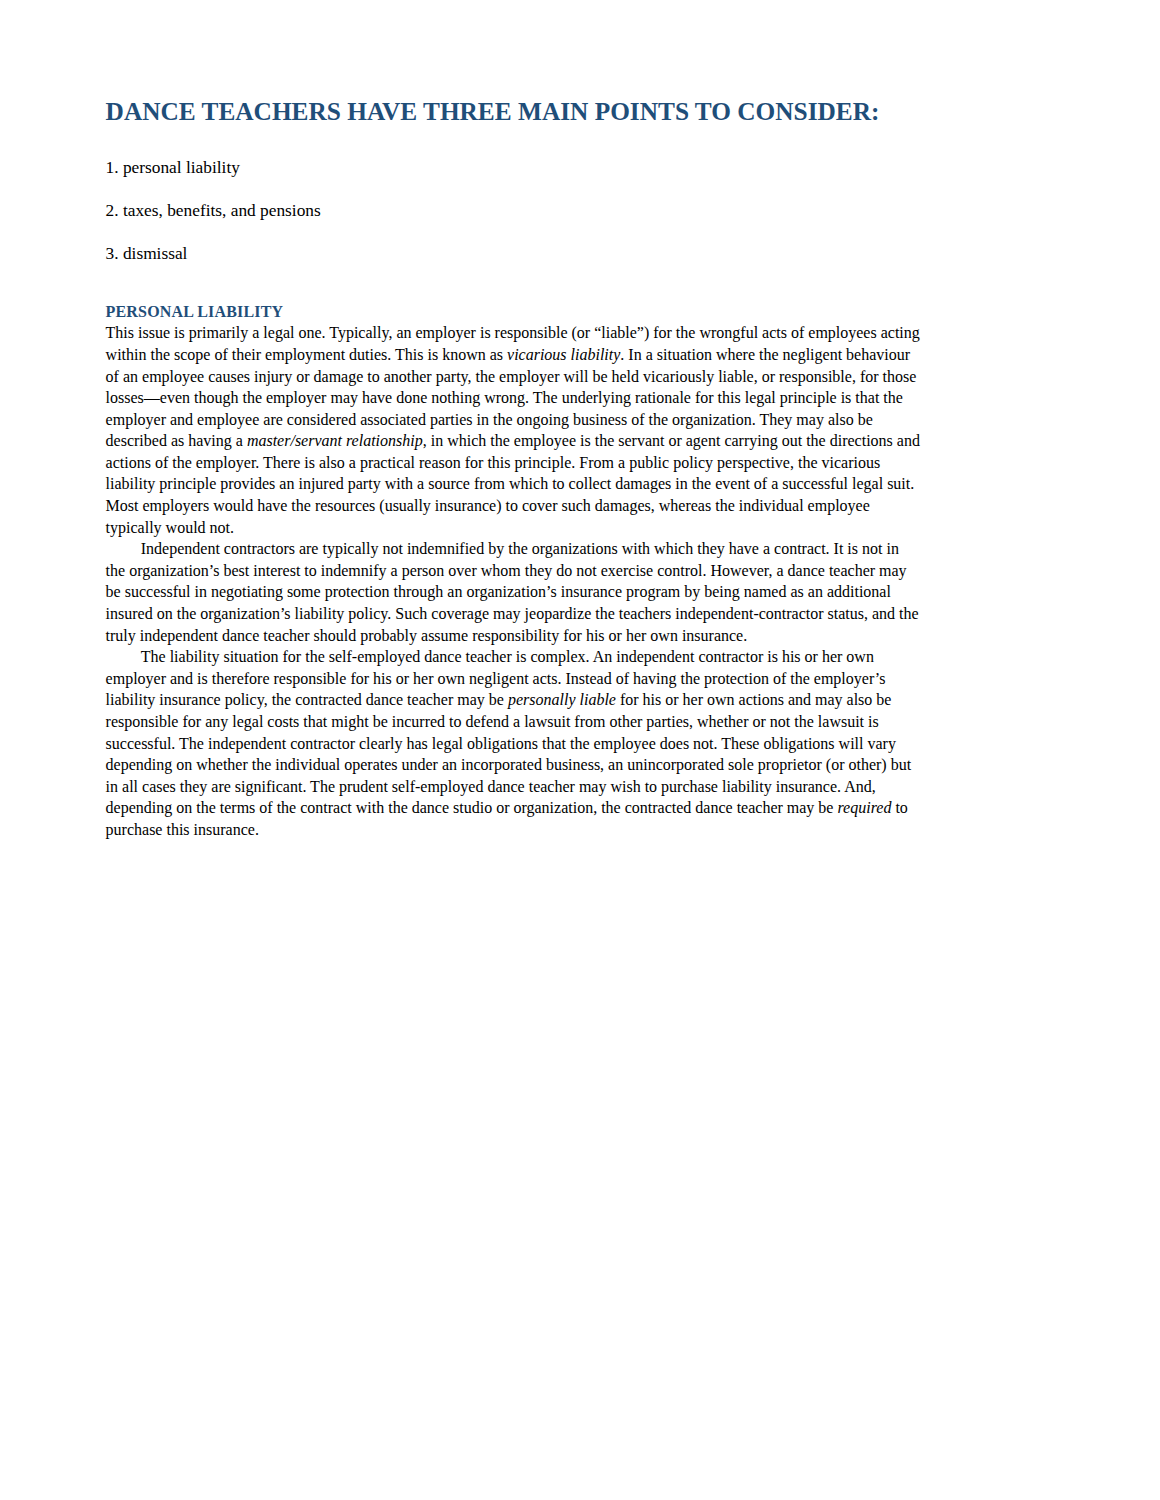DANCE TEACHERS HAVE THREE MAIN POINTS TO CONSIDER:
1. personal liability
2. taxes, benefits, and pensions
3. dismissal
PERSONAL LIABILITY
This issue is primarily a legal one. Typically, an employer is responsible (or “liable”) for the wrongful acts of employees acting within the scope of their employment duties. This is known as vicarious liability. In a situation where the negligent behaviour of an employee causes injury or damage to another party, the employer will be held vicariously liable, or responsible, for those losses—even though the employer may have done nothing wrong. The underlying rationale for this legal principle is that the employer and employee are considered associated parties in the ongoing business of the organization. They may also be described as having a master/servant relationship, in which the employee is the servant or agent carrying out the directions and actions of the employer. There is also a practical reason for this principle. From a public policy perspective, the vicarious liability principle provides an injured party with a source from which to collect damages in the event of a successful legal suit. Most employers would have the resources (usually insurance) to cover such damages, whereas the individual employee typically would not.
Independent contractors are typically not indemnified by the organizations with which they have a contract. It is not in the organization’s best interest to indemnify a person over whom they do not exercise control. However, a dance teacher may be successful in negotiating some protection through an organization’s insurance program by being named as an additional insured on the organization’s liability policy. Such coverage may jeopardize the teachers independent-contractor status, and the truly independent dance teacher should probably assume responsibility for his or her own insurance.
The liability situation for the self-employed dance teacher is complex. An independent contractor is his or her own employer and is therefore responsible for his or her own negligent acts. Instead of having the protection of the employer’s liability insurance policy, the contracted dance teacher may be personally liable for his or her own actions and may also be responsible for any legal costs that might be incurred to defend a lawsuit from other parties, whether or not the lawsuit is successful. The independent contractor clearly has legal obligations that the employee does not. These obligations will vary depending on whether the individual operates under an incorporated business, an unincorporated sole proprietor (or other) but in all cases they are significant. The prudent self-employed dance teacher may wish to purchase liability insurance. And, depending on the terms of the contract with the dance studio or organization, the contracted dance teacher may be required to purchase this insurance.